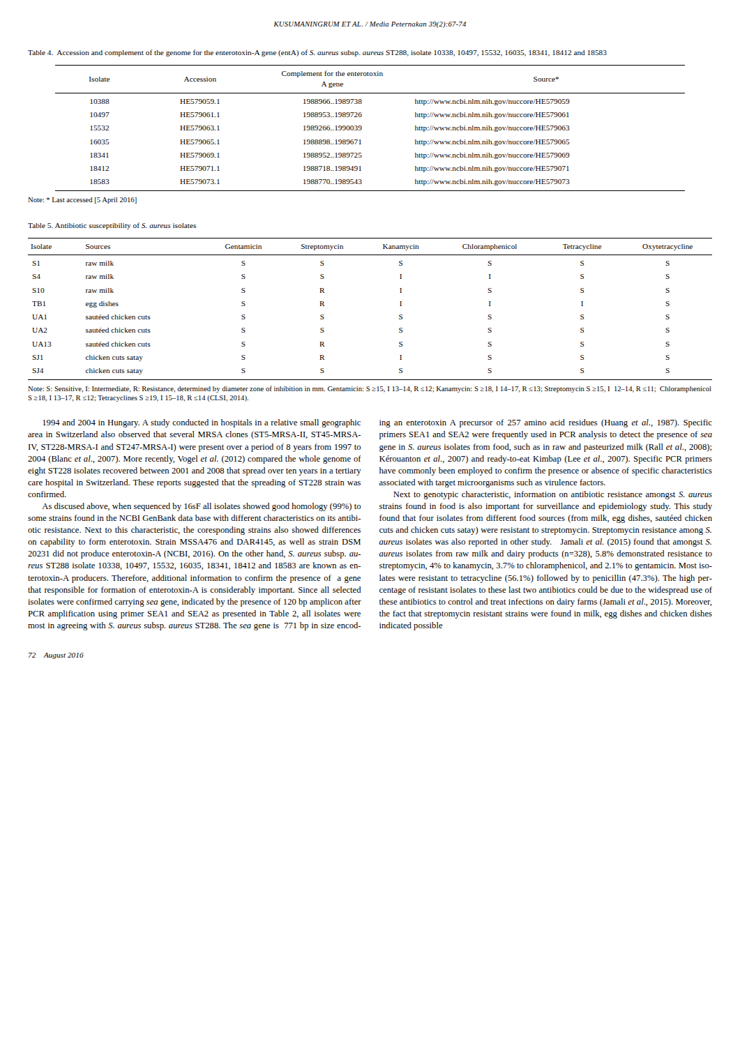KUSUMANINGRUM ET AL. / Media Peternakan 39(2):67-74
Table 4. Accession and complement of the genome for the enterotoxin-A gene (entA) of S. aureus subsp. aureus ST288, isolate 10338, 10497, 15532, 16035, 18341, 18412 and 18583
| Isolate | Accession | Complement for the enterotoxin A gene | Source* |
| --- | --- | --- | --- |
| 10388 | HE579059.1 | 1988966..1989738 | http://www.ncbi.nlm.nih.gov/nuccore/HE579059 |
| 10497 | HE579061.1 | 1988953..1989726 | http://www.ncbi.nlm.nih.gov/nuccore/HE579061 |
| 15532 | HE579063.1 | 1989266..1990039 | http://www.ncbi.nlm.nih.gov/nuccore/HE579063 |
| 16035 | HE579065.1 | 1988898..1989671 | http://www.ncbi.nlm.nih.gov/nuccore/HE579065 |
| 18341 | HE579069.1 | 1988952..1989725 | http://www.ncbi.nlm.nih.gov/nuccore/HE579069 |
| 18412 | HE579071.1 | 1988718..1989491 | http://www.ncbi.nlm.nih.gov/nuccore/HE579071 |
| 18583 | HE579073.1 | 1988770..1989543 | http://www.ncbi.nlm.nih.gov/nuccore/HE579073 |
Note: * Last accessed [5 April 2016]
Table 5. Antibiotic susceptibility of S. aureus isolates
| Isolate | Sources | Gentamicin | Streptomycin | Kanamycin | Chloramphenicol | Tetracycline | Oxytetracycline |
| --- | --- | --- | --- | --- | --- | --- | --- |
| S1 | raw milk | S | S | S | S | S | S |
| S4 | raw milk | S | S | I | I | S | S |
| S10 | raw milk | S | R | I | S | S | S |
| TB1 | egg dishes | S | R | I | I | I | S |
| UA1 | sautéed chicken cuts | S | S | S | S | S | S |
| UA2 | sautéed chicken cuts | S | S | S | S | S | S |
| UA13 | sautéed chicken cuts | S | R | S | S | S | S |
| SJ1 | chicken cuts satay | S | R | I | S | S | S |
| SJ4 | chicken cuts satay | S | S | S | S | S | S |
Note: S: Sensitive, I: Intermediate, R: Resistance, determined by diameter zone of inhibition in mm. Gentamicin: S ≥15, I 13–14, R ≤12; Kanamycin: S ≥18, I 14–17, R ≤13; Streptomycin S ≥15, I 12–14, R ≤11; Chloramphenicol S ≥18, I 13–17, R ≤12; Tetracyclines S ≥19, I 15–18, R ≤14 (CLSI, 2014).
1994 and 2004 in Hungary. A study conducted in hospitals in a relative small geographic area in Switzerland also observed that several MRSA clones (ST5-MRSA-II, ST45-MRSA-IV, ST228-MRSA-I and ST247-MRSA-I) were present over a period of 8 years from 1997 to 2004 (Blanc et al., 2007). More recently, Vogel et al. (2012) compared the whole genome of eight ST228 isolates recovered between 2001 and 2008 that spread over ten years in a tertiary care hospital in Switzerland. These reports suggested that the spreading of ST228 strain was confirmed.
As discused above, when sequenced by 16sF all isolates showed good homology (99%) to some strains found in the NCBI GenBank data base with different characteristics on its antibiotic resistance. Next to this characteristic, the coresponding strains also showed differences on capability to form enterotoxin. Strain MSSA476 and DAR4145, as well as strain DSM 20231 did not produce enterotoxin-A (NCBI, 2016). On the other hand, S. aureus subsp. aureus ST288 isolate 10338, 10497, 15532, 16035, 18341, 18412 and 18583 are known as enterotoxin-A producers. Therefore, additional information to confirm the presence of a gene that responsible for formation of enterotoxin-A is considerably important. Since all selected isolates were confirmed carrying sea gene, indicated by the presence of 120 bp amplicon after PCR amplification using primer SEA1 and SEA2 as presented in Table 2, all isolates were most in agreeing with S. aureus subsp. aureus ST288. The sea gene is 771 bp in size encoding an enterotoxin A precursor of 257 amino acid residues (Huang et al., 1987). Specific primers SEA1 and SEA2 were frequently used in PCR analysis to detect the presence of sea gene in S. aureus isolates from food, such as in raw and pasteurized milk (Rall et al., 2008); Kérouanton et al., 2007) and ready-to-eat Kimbap (Lee et al., 2007). Specific PCR primers have commonly been employed to confirm the presence or absence of specific characteristics associated with target microorganisms such as virulence factors.
Next to genotypic characteristic, information on antibiotic resistance amongst S. aureus strains found in food is also important for surveillance and epidemiology study. This study found that four isolates from different food sources (from milk, egg dishes, sautéed chicken cuts and chicken cuts satay) were resistant to streptomycin. Streptomycin resistance among S. aureus isolates was also reported in other study. Jamali et al. (2015) found that amongst S. aureus isolates from raw milk and dairy products (n=328), 5.8% demonstrated resistance to streptomycin, 4% to kanamycin, 3.7% to chloramphenicol, and 2.1% to gentamicin. Most isolates were resistant to tetracycline (56.1%) followed by to penicillin (47.3%). The high percentage of resistant isolates to these last two antibiotics could be due to the widespread use of these antibiotics to control and treat infections on dairy farms (Jamali et al., 2015). Moreover, the fact that streptomycin resistant strains were found in milk, egg dishes and chicken dishes indicated possible
72 August 2016